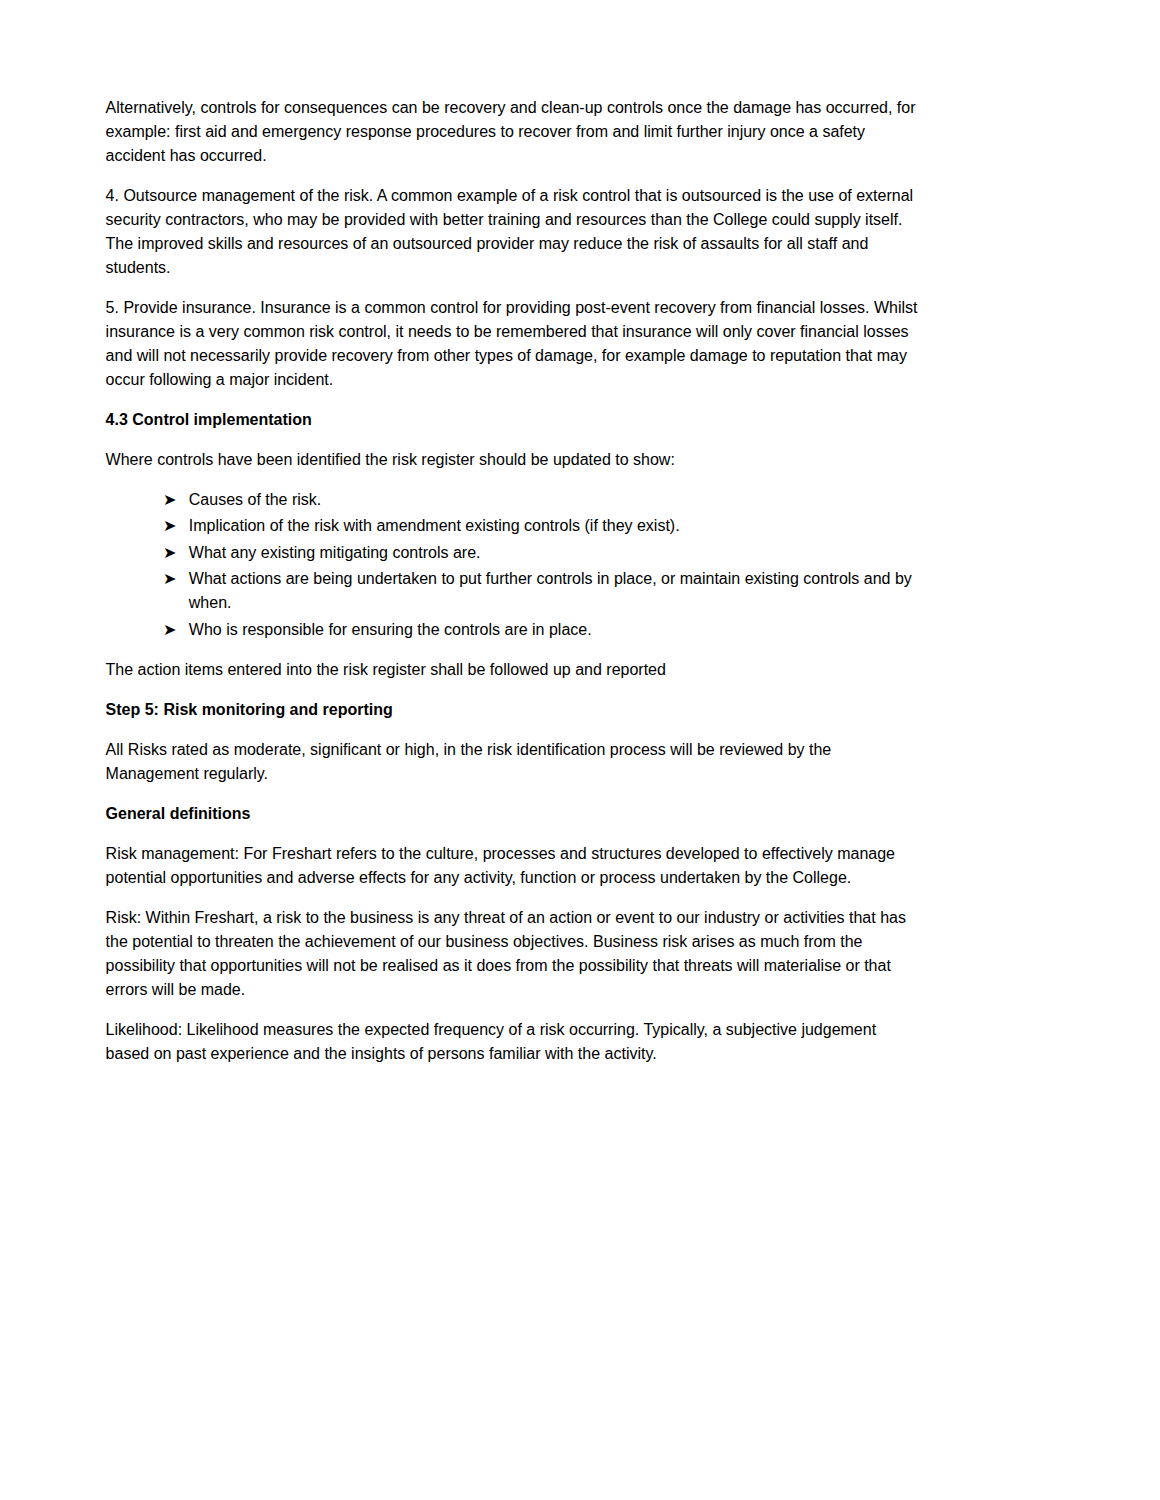Alternatively, controls for consequences can be recovery and clean-up controls once the damage has occurred, for example: first aid and emergency response procedures to recover from and limit further injury once a safety accident has occurred.
4. Outsource management of the risk. A common example of a risk control that is outsourced is the use of external security contractors, who may be provided with better training and resources than the College could supply itself. The improved skills and resources of an outsourced provider may reduce the risk of assaults for all staff and students.
5. Provide insurance. Insurance is a common control for providing post-event recovery from financial losses. Whilst insurance is a very common risk control, it needs to be remembered that insurance will only cover financial losses and will not necessarily provide recovery from other types of damage, for example damage to reputation that may occur following a major incident.
4.3 Control implementation
Where controls have been identified the risk register should be updated to show:
Causes of the risk.
Implication of the risk with amendment existing controls (if they exist).
What any existing mitigating controls are.
What actions are being undertaken to put further controls in place, or maintain existing controls and by when.
Who is responsible for ensuring the controls are in place.
The action items entered into the risk register shall be followed up and reported
Step 5: Risk monitoring and reporting
All Risks rated as moderate, significant or high, in the risk identification process will be reviewed by the Management regularly.
General definitions
Risk management: For Freshart refers to the culture, processes and structures developed to effectively manage potential opportunities and adverse effects for any activity, function or process undertaken by the College.
Risk: Within Freshart, a risk to the business is any threat of an action or event to our industry or activities that has the potential to threaten the achievement of our business objectives. Business risk arises as much from the possibility that opportunities will not be realised as it does from the possibility that threats will materialise or that errors will be made.
Likelihood: Likelihood measures the expected frequency of a risk occurring. Typically, a subjective judgement based on past experience and the insights of persons familiar with the activity.